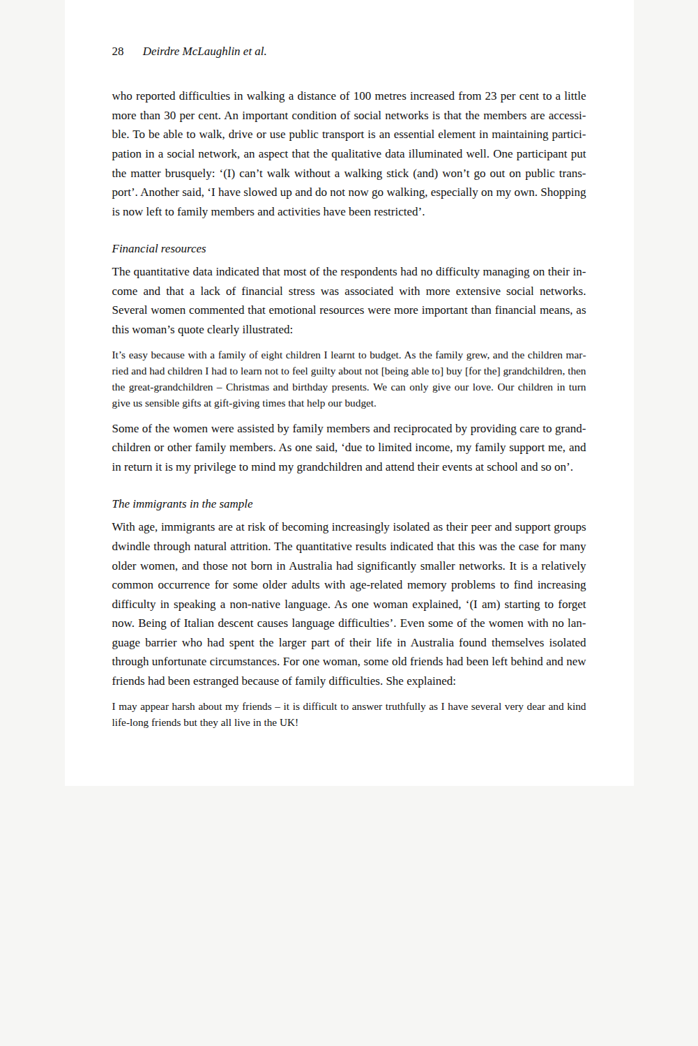28 Deirdre McLaughlin et al.
who reported difficulties in walking a distance of 100 metres increased from 23 per cent to a little more than 30 per cent. An important condition of social networks is that the members are accessible. To be able to walk, drive or use public transport is an essential element in maintaining participation in a social network, an aspect that the qualitative data illuminated well. One participant put the matter brusquely: ‘(I) can’t walk without a walking stick (and) won’t go out on public transport’. Another said, ‘I have slowed up and do not now go walking, especially on my own. Shopping is now left to family members and activities have been restricted’.
Financial resources
The quantitative data indicated that most of the respondents had no difficulty managing on their income and that a lack of financial stress was associated with more extensive social networks. Several women commented that emotional resources were more important than financial means, as this woman’s quote clearly illustrated:
It’s easy because with a family of eight children I learnt to budget. As the family grew, and the children married and had children I had to learn not to feel guilty about not [being able to] buy [for the] grandchildren, then the great-grandchildren – Christmas and birthday presents. We can only give our love. Our children in turn give us sensible gifts at gift-giving times that help our budget.
Some of the women were assisted by family members and reciprocated by providing care to grandchildren or other family members. As one said, ‘due to limited income, my family support me, and in return it is my privilege to mind my grandchildren and attend their events at school and so on’.
The immigrants in the sample
With age, immigrants are at risk of becoming increasingly isolated as their peer and support groups dwindle through natural attrition. The quantitative results indicated that this was the case for many older women, and those not born in Australia had significantly smaller networks. It is a relatively common occurrence for some older adults with age-related memory problems to find increasing difficulty in speaking a non-native language. As one woman explained, ‘(I am) starting to forget now. Being of Italian descent causes language difficulties’. Even some of the women with no language barrier who had spent the larger part of their life in Australia found themselves isolated through unfortunate circumstances. For one woman, some old friends had been left behind and new friends had been estranged because of family difficulties. She explained:
I may appear harsh about my friends – it is difficult to answer truthfully as I have several very dear and kind life-long friends but they all live in the UK!